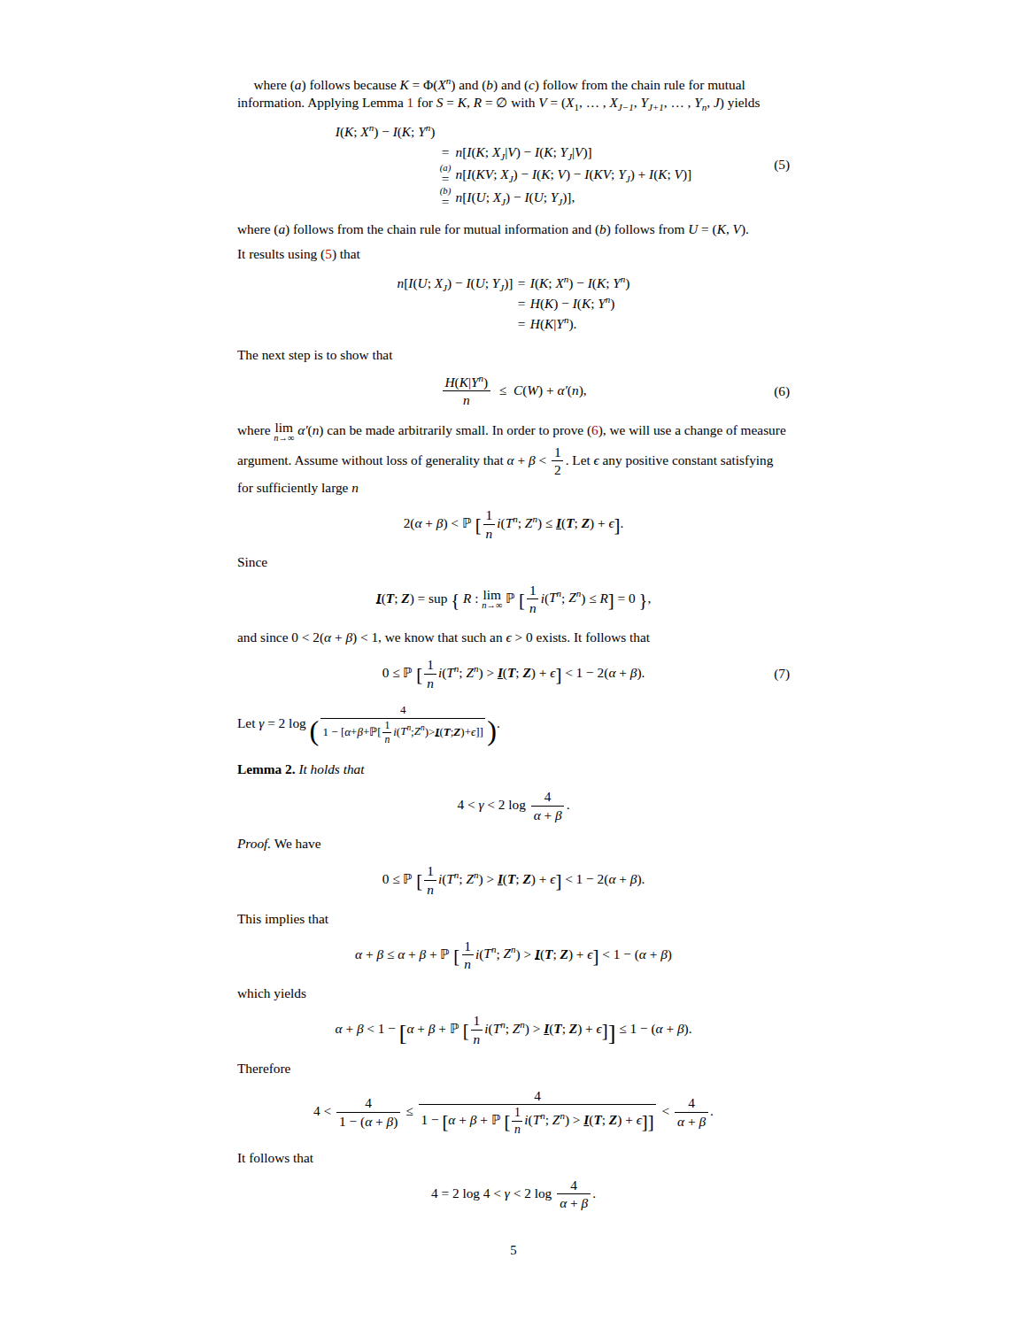where (a) follows because K = Φ(Xn) and (b) and (c) follow from the chain rule for mutual information. Applying Lemma 1 for S = K, R = ∅ with V = (X1, … , XJ−1, YJ+1, … , Yn, J) yields
| I ( K ; X n ) − I ( K ; Y n ) | | |
| | = | n [ I ( K ; X J / V ) − I ( K ; Y J / V )] |
| | (a) = | n [ I ( KV ; X J ) − I ( K ; V ) − I ( KV ; Y J ) + I ( K ; V )] |
| | (b) = | n [ I ( U ; X J ) − I ( U ; Y J )], |
(5)
where (a) follows from the chain rule for mutual information and (b) follows from U = (K, V).
It results using (5) that
| n [ I ( U ; X J ) − I ( U ; Y J )] | = | I ( K ; X n ) − I ( K ; Y n ) |
| | = | H ( K ) − I ( K ; Y n ) |
| | = | H ( K / Y n ). |
The next step is to show that
H(K|Yn) n ≤ C(W) + α′(n), (6)
where lim n→∞ α′(n) can be made arbitrarily small. In order to prove (6), we will use a change of measure argument. Assume without loss of generality that α + β < 12. Let ϵ any positive constant satisfying for sufficiently large n
2(α + β) < ℙ [1 n i(Tn; Zn) ≤ I(T; Z) + ϵ].
Since
I(T; Z) = sup { R : lim n→∞ ℙ [1 n i(Tn; Zn) ≤ R] = 0 },
and since 0 < 2(α + β) < 1, we know that such an ϵ > 0 exists. It follows that
0 ≤ ℙ [1 n i(Tn; Zn) > I(T; Z) + ϵ] < 1 − 2(α + β). (7)
Let γ = 2 log (41 − [α+β+ℙ[1 n i(Tn;Zn)>I(T;Z)+ϵ]]).
Lemma 2. It holds that
4 < γ < 2 log 4 α + β.
Proof. We have
0 ≤ ℙ [1 n i(Tn; Zn) > I(T; Z) + ϵ] < 1 − 2(α + β).
This implies that
α + β ≤ α + β + ℙ [1 n i(Tn; Zn) > I(T; Z) + ϵ] < 1 − (α + β)
which yields
α + β < 1 − [α + β + ℙ [1 n i(Tn; Zn) > I(T; Z) + ϵ]] ≤ 1 − (α + β).
Therefore
4 < 41 − (α + β) ≤ 41 − [α + β + ℙ [1 n i(Tn; Zn) > I(T; Z) + ϵ]] < 4 α + β.
It follows that
4 = 2 log 4 < γ < 2 log 4 α + β.
5